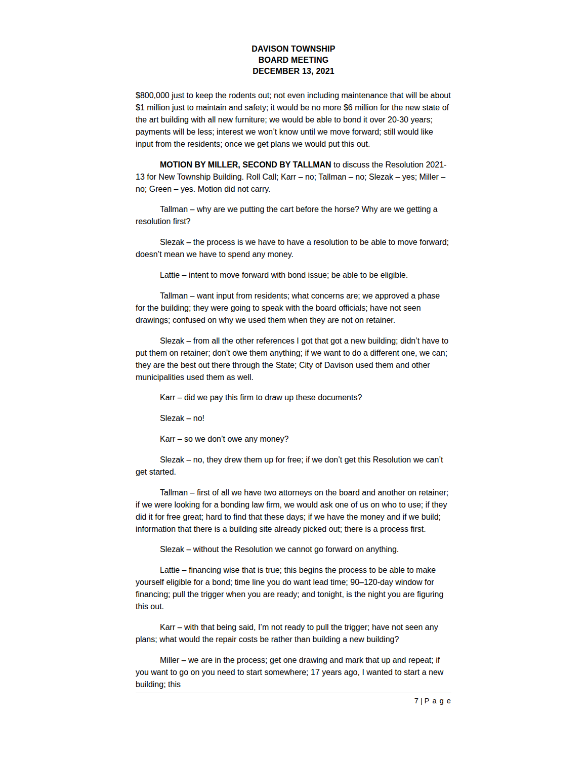DAVISON TOWNSHIP
BOARD MEETING
DECEMBER 13, 2021
$800,000 just to keep the rodents out; not even including maintenance that will be about $1 million just to maintain and safety; it would be no more $6 million for the new state of the art building with all new furniture; we would be able to bond it over 20-30 years; payments will be less; interest we won’t know until we move forward; still would like input from the residents; once we get plans we would put this out.
MOTION BY MILLER, SECOND BY TALLMAN to discuss the Resolution 2021-13 for New Township Building. Roll Call; Karr – no; Tallman – no; Slezak – yes; Miller – no; Green – yes. Motion did not carry.
Tallman – why are we putting the cart before the horse? Why are we getting a resolution first?
Slezak – the process is we have to have a resolution to be able to move forward; doesn’t mean we have to spend any money.
Lattie – intent to move forward with bond issue; be able to be eligible.
Tallman – want input from residents; what concerns are; we approved a phase for the building; they were going to speak with the board officials; have not seen drawings; confused on why we used them when they are not on retainer.
Slezak – from all the other references I got that got a new building; didn’t have to put them on retainer; don’t owe them anything; if we want to do a different one, we can; they are the best out there through the State; City of Davison used them and other municipalities used them as well.
Karr – did we pay this firm to draw up these documents?
Slezak – no!
Karr – so we don’t owe any money?
Slezak – no, they drew them up for free; if we don’t get this Resolution we can’t get started.
Tallman – first of all we have two attorneys on the board and another on retainer; if we were looking for a bonding law firm, we would ask one of us on who to use; if they did it for free great; hard to find that these days; if we have the money and if we build; information that there is a building site already picked out; there is a process first.
Slezak – without the Resolution we cannot go forward on anything.
Lattie – financing wise that is true; this begins the process to be able to make yourself eligible for a bond; time line you do want lead time; 90–120-day window for financing; pull the trigger when you are ready; and tonight, is the night you are figuring this out.
Karr – with that being said, I’m not ready to pull the trigger; have not seen any plans; what would the repair costs be rather than building a new building?
Miller – we are in the process; get one drawing and mark that up and repeat; if you want to go on you need to start somewhere; 17 years ago, I wanted to start a new building; this
7 | P a g e